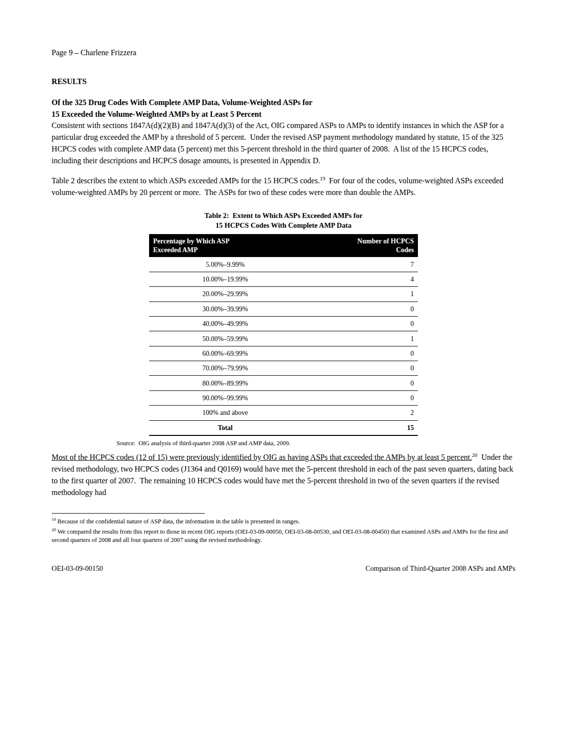Page 9 – Charlene Frizzera
RESULTS
Of the 325 Drug Codes With Complete AMP Data, Volume-Weighted ASPs for
15 Exceeded the Volume-Weighted AMPs by at Least 5 Percent
Consistent with sections 1847A(d)(2)(B) and 1847A(d)(3) of the Act, OIG compared ASPs to AMPs to identify instances in which the ASP for a particular drug exceeded the AMP by a threshold of 5 percent. Under the revised ASP payment methodology mandated by statute, 15 of the 325 HCPCS codes with complete AMP data (5 percent) met this 5-percent threshold in the third quarter of 2008. A list of the 15 HCPCS codes, including their descriptions and HCPCS dosage amounts, is presented in Appendix D.
Table 2 describes the extent to which ASPs exceeded AMPs for the 15 HCPCS codes.19 For four of the codes, volume-weighted ASPs exceeded volume-weighted AMPs by 20 percent or more. The ASPs for two of these codes were more than double the AMPs.
Table 2: Extent to Which ASPs Exceeded AMPs for
15 HCPCS Codes With Complete AMP Data
| Percentage by Which ASP Exceeded AMP | Number of HCPCS Codes |
| --- | --- |
| 5.00%–9.99% | 7 |
| 10.00%–19.99% | 4 |
| 20.00%–29.99% | 1 |
| 30.00%–39.99% | 0 |
| 40.00%–49.99% | 0 |
| 50.00%–59.99% | 1 |
| 60.00%–69.99% | 0 |
| 70.00%–79.99% | 0 |
| 80.00%–89.99% | 0 |
| 90.00%–99.99% | 0 |
| 100% and above | 2 |
| Total | 15 |
Source: OIG analysis of third-quarter 2008 ASP and AMP data, 2009.
Most of the HCPCS codes (12 of 15) were previously identified by OIG as having ASPs that exceeded the AMPs by at least 5 percent.20 Under the revised methodology, two HCPCS codes (J1364 and Q0169) would have met the 5-percent threshold in each of the past seven quarters, dating back to the first quarter of 2007. The remaining 10 HCPCS codes would have met the 5-percent threshold in two of the seven quarters if the revised methodology had
19 Because of the confidential nature of ASP data, the information in the table is presented in ranges.
20 We compared the results from this report to those in recent OIG reports (OEI-03-09-00050, OEI-03-08-00530, and OEI-03-08-00450) that examined ASPs and AMPs for the first and second quarters of 2008 and all four quarters of 2007 using the revised methodology.
OEI-03-09-00150 Comparison of Third-Quarter 2008 ASPs and AMPs